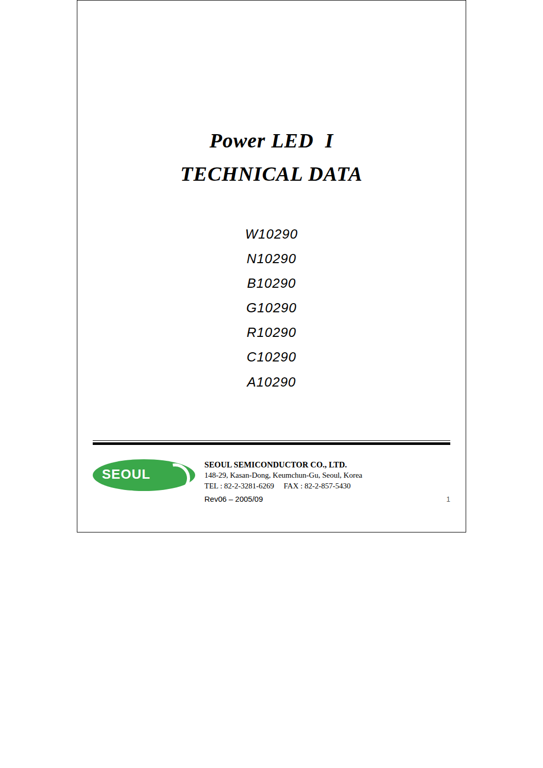Power LED I
TECHNICAL DATA
W10290
N10290
B10290
G10290
R10290
C10290
A10290
SEOUL
SEOUL SEMICONDUCTOR CO., LTD.
148-29, Kasan-Dong, Keumchun-Gu, Seoul, Korea
TEL : 82-2-3281-6269 FAX : 82-2-857-5430
Rev06 – 2005/09 1